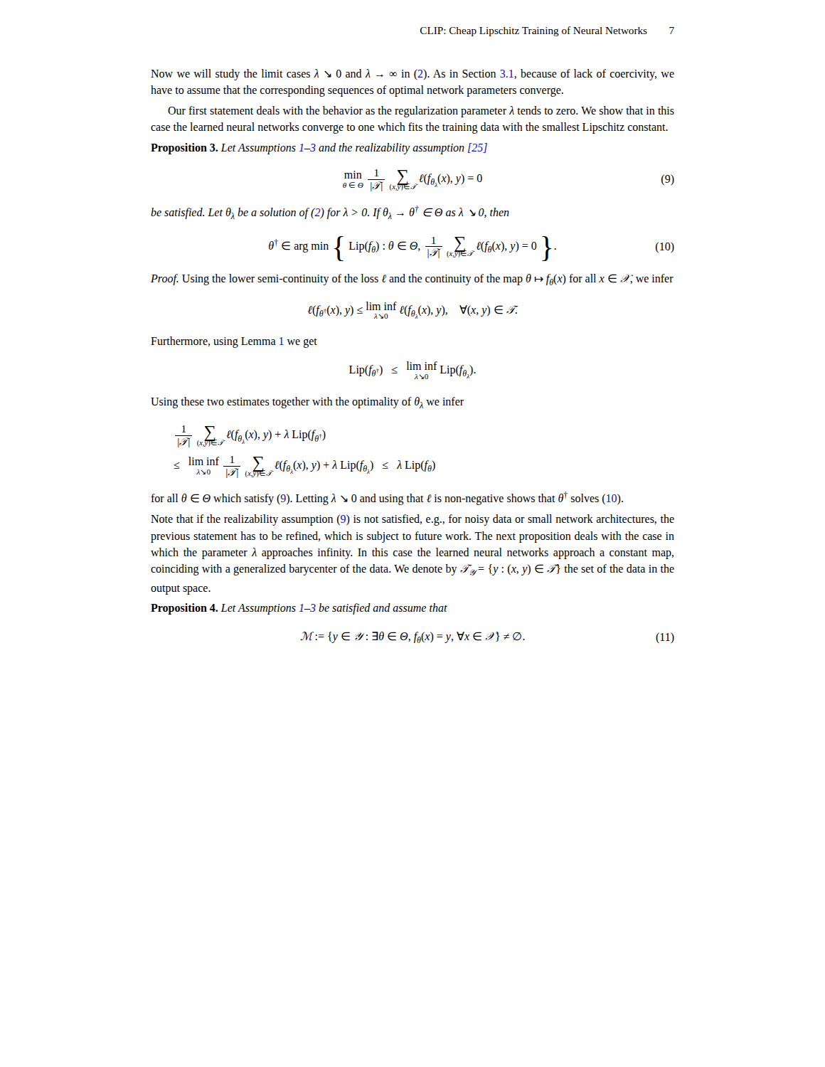CLIP: Cheap Lipschitz Training of Neural Networks 7
Now we will study the limit cases λ ↘ 0 and λ → ∞ in (2). As in Section 3.1, because of lack of coercivity, we have to assume that the corresponding sequences of optimal network parameters converge.
Our first statement deals with the behavior as the regularization parameter λ tends to zero. We show that in this case the learned neural networks converge to one which fits the training data with the smallest Lipschitz constant.
Proposition 3. Let Assumptions 1–3 and the realizability assumption [25]
min θ ∈ Θ 1|𝒯| ∑(x,y)∈𝒯 ℓ(fθλ(x), y) = 0 (9)
be satisfied. Let θλ be a solution of (2) for λ > 0. If θλ → θ† ∈ Θ as λ ↘ 0, then
θ† ∈ arg min { Lip(fθ) : θ ∈ Θ, 1|𝒯| ∑(x,y)∈𝒯 ℓ(fθ(x), y) = 0 }. (10)
Proof. Using the lower semi-continuity of the loss ℓ and the continuity of the map θ ↦ fθ(x) for all x ∈ 𝒳, we infer
ℓ(fθ†(x), y) ≤ lim inf λ↘0 ℓ(fθλ(x), y), ∀(x, y) ∈ 𝒯.
Furthermore, using Lemma 1 we get
Lip(fθ†) ≤ lim inf λ↘0 Lip(fθλ).
Using these two estimates together with the optimality of θλ we infer
1|𝒯| ∑(x,y)∈𝒯 ℓ(fθλ(x), y) + λ Lip(fθ†) ≤ lim inf λ↘0 1|𝒯| ∑(x,y)∈𝒯 ℓ(fθλ(x), y) + λ Lip(fθλ) ≤ λ Lip(fθ)
for all θ ∈ Θ which satisfy (9). Letting λ ↘ 0 and using that ℓ is non-negative shows that θ† solves (10).
Note that if the realizability assumption (9) is not satisfied, e.g., for noisy data or small network architectures, the previous statement has to be refined, which is subject to future work. The next proposition deals with the case in which the parameter λ approaches infinity. In this case the learned neural networks approach a constant map, coinciding with a generalized barycenter of the data. We denote by 𝒯𝒴 = {y : (x, y) ∈ 𝒯} the set of the data in the output space.
Proposition 4. Let Assumptions 1–3 be satisfied and assume that
ℳ := {y ∈ 𝒴 : ∃θ ∈ Θ, fθ(x) = y, ∀x ∈ 𝒳} ≠ ∅. (11)